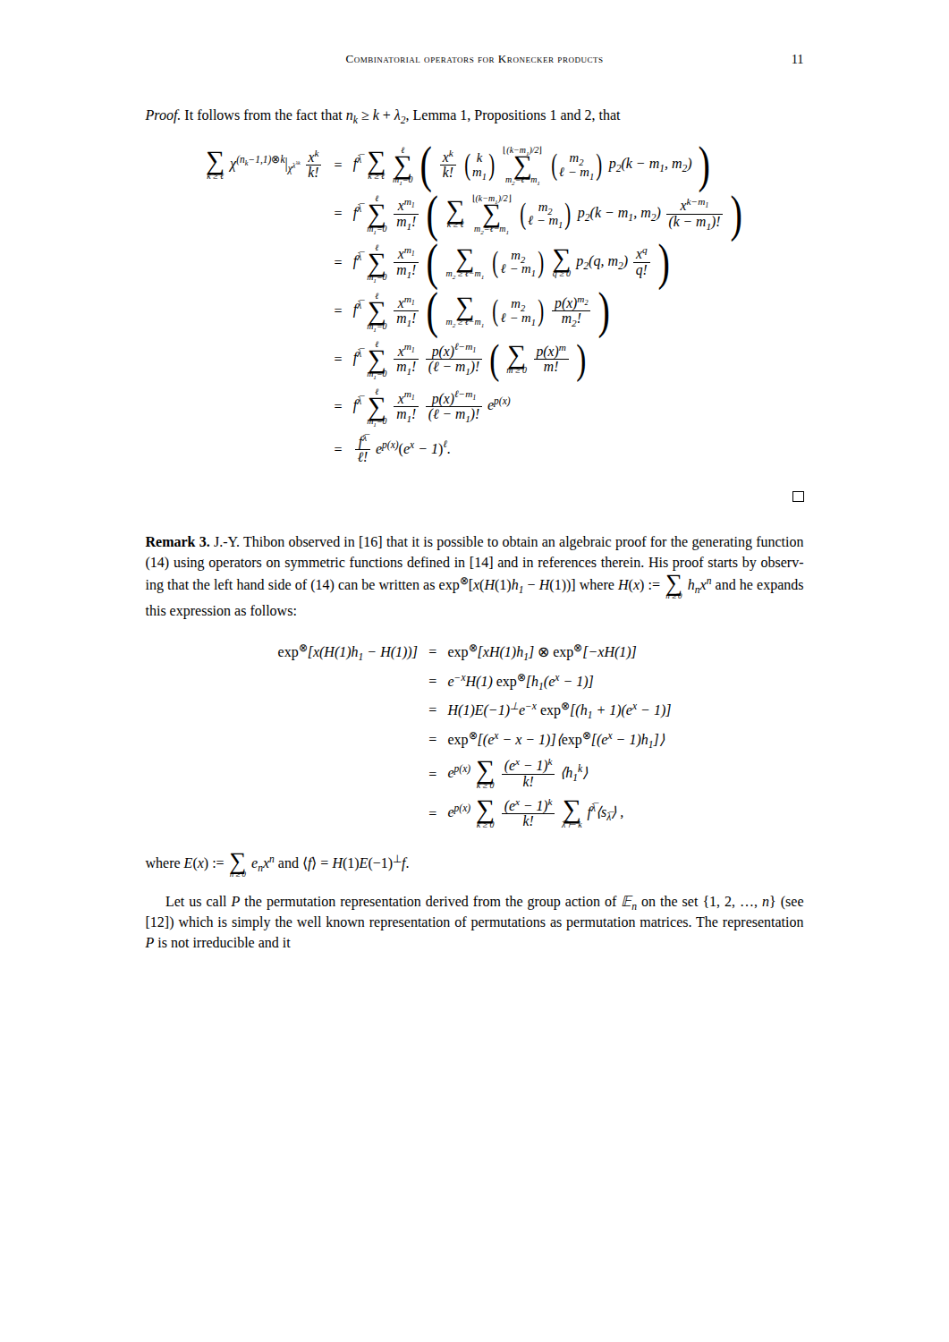Combinatorial operators for Kronecker products 11
Proof. It follows from the fact that nk ≥ k + λ2, Lemma 1, Propositions 1 and 2, that
| ∑ k ≥ ℓ χ (n k −1,1) ⊗ k / χ λ λk x k k! | = | f λ̅ ∑ k ≥ ℓ ℓ ∑ m 1 =0 ( x k k! ( k m 1 ) ⌊ (k−m 1 )/2 ⌋ ∑ m 2 =ℓ−m 1 ( m 2 ℓ − m 1 ) p 2 (k − m 1 , m 2 ) ) |
| | = | f λ̅ ℓ ∑ m 1 =0 x m 1 m 1 ! ( ∑ k ≥ ℓ ⌊ (k−m 1 )/2 ⌋ ∑ m 2 =ℓ−m 1 ( m 2 ℓ − m 1 ) p 2 (k − m 1 , m 2 ) x k−m 1 (k − m 1 )! ) |
| | = | f λ̅ ℓ ∑ m 1 =0 x m 1 m 1 ! ( ∑ m 2 ≥ ℓ−m 1 ( m 2 ℓ − m 1 ) ∑ q ≥ 0 p 2 (q, m 2 ) x q q! ) |
| | = | f λ̅ ℓ ∑ m 1 =0 x m 1 m 1 ! ( ∑ m 2 ≥ ℓ−m 1 ( m 2 ℓ − m 1 ) p(x) m 2 m 2 ! ) |
| | = | f λ̅ ℓ ∑ m 1 =0 x m 1 m 1 ! p(x) ℓ−m 1 (ℓ − m 1 )! ( ∑ m ≥ 0 p(x) m m! ) |
| | = | f λ̅ ℓ ∑ m 1 =0 x m 1 m 1 ! p(x) ℓ−m 1 (ℓ − m 1 )! e p(x) |
| | = | f λ̅ ℓ! e p(x) ( e x − 1 ) ℓ . |
Remark 3. J.-Y. Thibon observed in [16] that it is possible to obtain an algebraic proof for the generating function (14) using operators on symmetric functions defined in [14] and in references therein. His proof starts by observing that the left hand side of (14) can be written as exp⊗[x(H(1)h1 − H(1))] where H(x) := ∑n ≥ 0 hnxn and he expands this expression as follows:
| exp ⊗ [ x ( H (1) h 1 − H (1))] | = | exp ⊗ [ xH (1) h 1 ] ⊗ exp ⊗ [− xH (1)] |
| | = | e −x H (1) exp ⊗ [ h 1 ( e x − 1)] |
| | = | H (1) E (−1) ⊥ e −x exp ⊗ [( h 1 + 1)( e x − 1)] |
| | = | exp ⊗ [( e x − x − 1)]⟨ exp ⊗ [( e x − 1) h 1 ]⟩ |
| | = | e p(x) ∑ k ≥ 0 (e x − 1) k k! ⟨ h 1 k ⟩ |
| | = | e p(x) ∑ k ≥ 0 (e x − 1) k k! ∑ λ̅ ⊢ k f λ̅ ⟨ s λ̅ ⟩ , |
where E(x) := ∑n ≥ 0 enxn and ⟨f⟩ = H(1)E(−1)⊥f.
Let us call P the permutation representation derived from the group action of 𝔼n on the set {1, 2, …, n} (see [12]) which is simply the well known representation of permutations as permutation matrices. The representation P is not irreducible and it